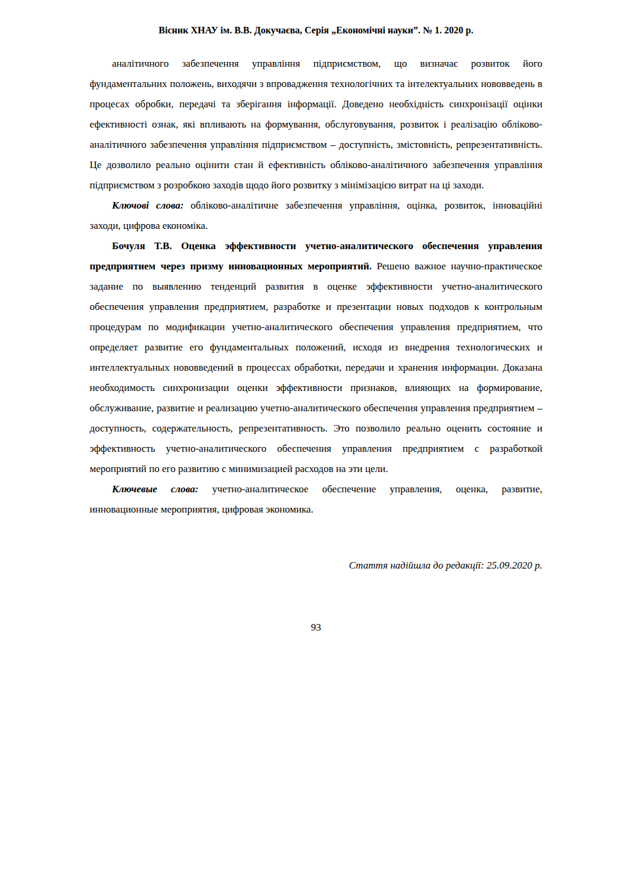Вісник ХНАУ ім. В.В. Докучаєва, Серія „Економічні науки”. № 1. 2020 р.
аналітичного забезпечення управління підприємством, що визначає розвиток його фундаментальних положень, виходячи з впровадження технологічних та інтелектуальних нововведень в процесах обробки, передачі та зберігання інформації. Доведено необхідність синхронізації оцінки ефективності ознак, які впливають на формування, обслуговування, розвиток і реалізацію обліково-аналітичного забезпечення управління підприємством – доступність, змістовність, репрезентативність. Це дозволило реально оцінити стан й ефективність обліково-аналітичного забезпечення управління підприємством з розробкою заходів щодо його розвитку з мінімізацією витрат на ці заходи.
Ключові слова: обліково-аналітичне забезпечення управління, оцінка, розвиток, інноваційні заходи, цифрова економіка.
Бочуля Т.В. Оценка эффективности учетно-аналитического обеспечения управления предприятием через призму инновационных мероприятий. Решено важное научно-практическое задание по выявлению тенденций развития в оценке эффективности учетно-аналитического обеспечения управления предприятием, разработке и презентации новых подходов к контрольным процедурам по модификации учетно-аналитического обеспечения управления предприятием, что определяет развитие его фундаментальных положений, исходя из внедрения технологических и интеллектуальных нововведений в процессах обработки, передачи и хранения информации. Доказана необходимость синхронизации оценки эффективности признаков, влияющих на формирование, обслуживание, развитие и реализацию учетно-аналитического обеспечения управления предприятием – доступность, содержательность, репрезентативность. Это позволило реально оценить состояние и эффективность учетно-аналитического обеспечения управления предприятием с разработкой мероприятий по его развитию с минимизацией расходов на эти цели.
Ключевые слова: учетно-аналитическое обеспечение управления, оценка, развитие, инновационные мероприятия, цифровая экономика.
Стаття надійшла до редакції: 25.09.2020 р.
93